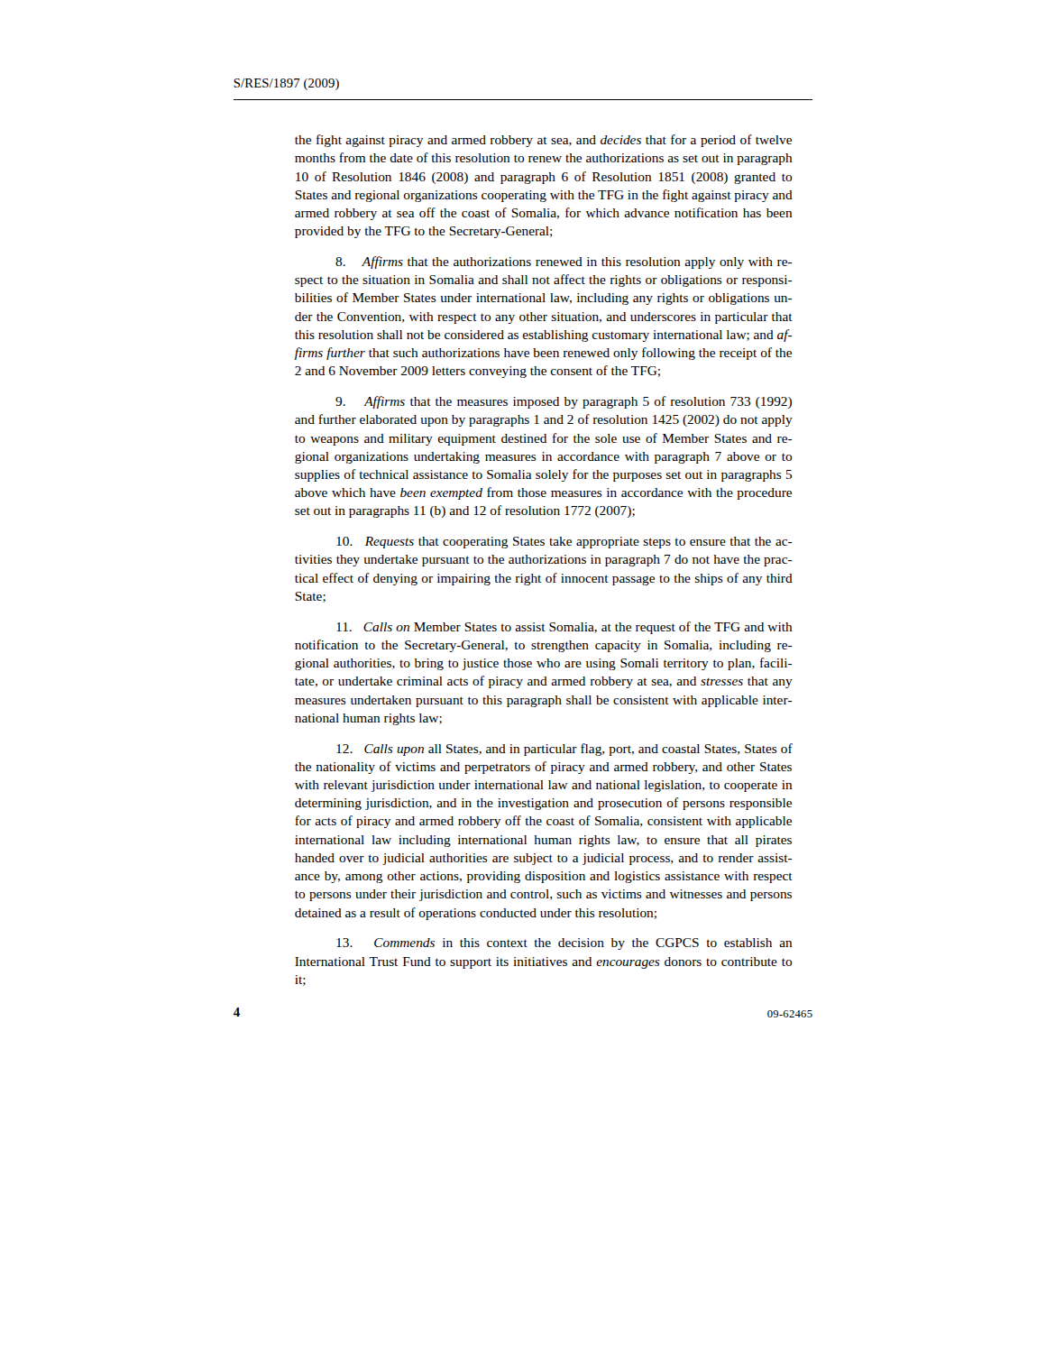S/RES/1897 (2009)
the fight against piracy and armed robbery at sea, and decides that for a period of twelve months from the date of this resolution to renew the authorizations as set out in paragraph 10 of Resolution 1846 (2008) and paragraph 6 of Resolution 1851 (2008) granted to States and regional organizations cooperating with the TFG in the fight against piracy and armed robbery at sea off the coast of Somalia, for which advance notification has been provided by the TFG to the Secretary-General;
8. Affirms that the authorizations renewed in this resolution apply only with respect to the situation in Somalia and shall not affect the rights or obligations or responsibilities of Member States under international law, including any rights or obligations under the Convention, with respect to any other situation, and underscores in particular that this resolution shall not be considered as establishing customary international law; and affirms further that such authorizations have been renewed only following the receipt of the 2 and 6 November 2009 letters conveying the consent of the TFG;
9. Affirms that the measures imposed by paragraph 5 of resolution 733 (1992) and further elaborated upon by paragraphs 1 and 2 of resolution 1425 (2002) do not apply to weapons and military equipment destined for the sole use of Member States and regional organizations undertaking measures in accordance with paragraph 7 above or to supplies of technical assistance to Somalia solely for the purposes set out in paragraphs 5 above which have been exempted from those measures in accordance with the procedure set out in paragraphs 11 (b) and 12 of resolution 1772 (2007);
10. Requests that cooperating States take appropriate steps to ensure that the activities they undertake pursuant to the authorizations in paragraph 7 do not have the practical effect of denying or impairing the right of innocent passage to the ships of any third State;
11. Calls on Member States to assist Somalia, at the request of the TFG and with notification to the Secretary-General, to strengthen capacity in Somalia, including regional authorities, to bring to justice those who are using Somali territory to plan, facilitate, or undertake criminal acts of piracy and armed robbery at sea, and stresses that any measures undertaken pursuant to this paragraph shall be consistent with applicable international human rights law;
12. Calls upon all States, and in particular flag, port, and coastal States, States of the nationality of victims and perpetrators of piracy and armed robbery, and other States with relevant jurisdiction under international law and national legislation, to cooperate in determining jurisdiction, and in the investigation and prosecution of persons responsible for acts of piracy and armed robbery off the coast of Somalia, consistent with applicable international law including international human rights law, to ensure that all pirates handed over to judicial authorities are subject to a judicial process, and to render assistance by, among other actions, providing disposition and logistics assistance with respect to persons under their jurisdiction and control, such as victims and witnesses and persons detained as a result of operations conducted under this resolution;
13. Commends in this context the decision by the CGPCS to establish an International Trust Fund to support its initiatives and encourages donors to contribute to it;
4 09-62465